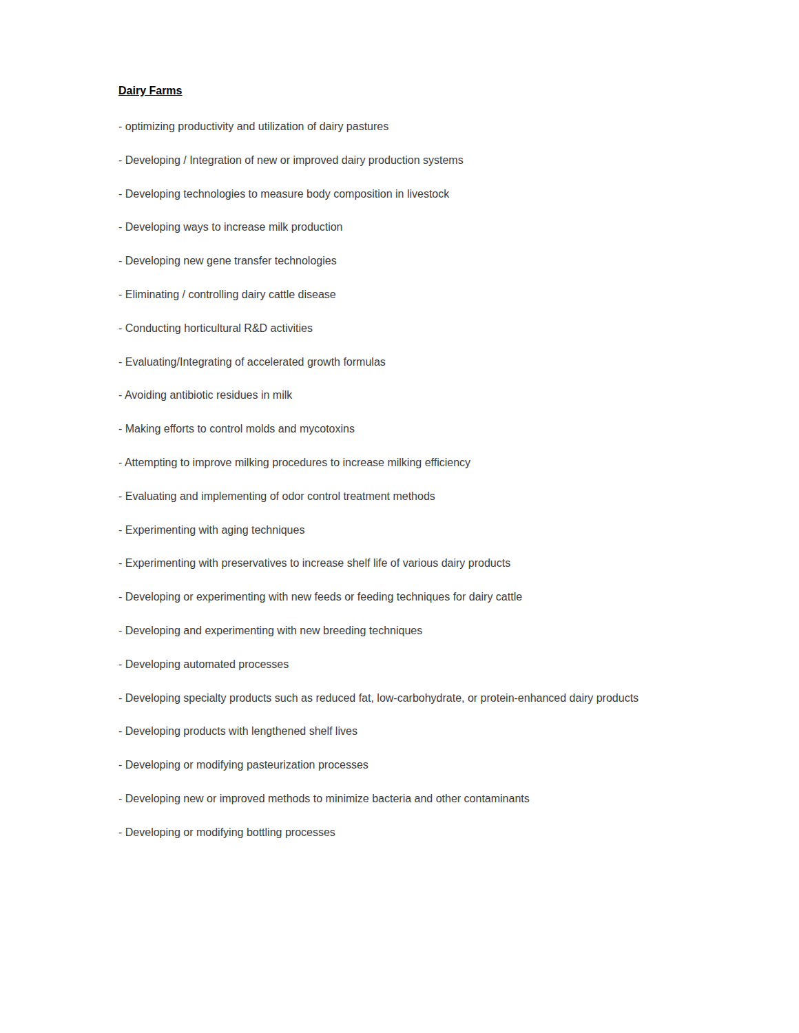Dairy Farms
optimizing productivity and utilization of dairy pastures
Developing / Integration of new or improved dairy production systems
Developing technologies to measure body composition in livestock
Developing ways to increase milk production
Developing new gene transfer technologies
Eliminating / controlling dairy cattle disease
Conducting horticultural R&D activities
Evaluating/Integrating of accelerated growth formulas
Avoiding antibiotic residues in milk
Making efforts to control molds and mycotoxins
Attempting to improve milking procedures to increase milking efficiency
Evaluating and implementing of odor control treatment methods
Experimenting with aging techniques
Experimenting with preservatives to increase shelf life of various dairy products
Developing or experimenting with new feeds or feeding techniques for dairy cattle
Developing and experimenting with new breeding techniques
Developing automated processes
Developing specialty products such as reduced fat, low-carbohydrate, or protein-enhanced dairy products
Developing products with lengthened shelf lives
Developing or modifying pasteurization processes
Developing new or improved methods to minimize bacteria and other contaminants
Developing or modifying bottling processes